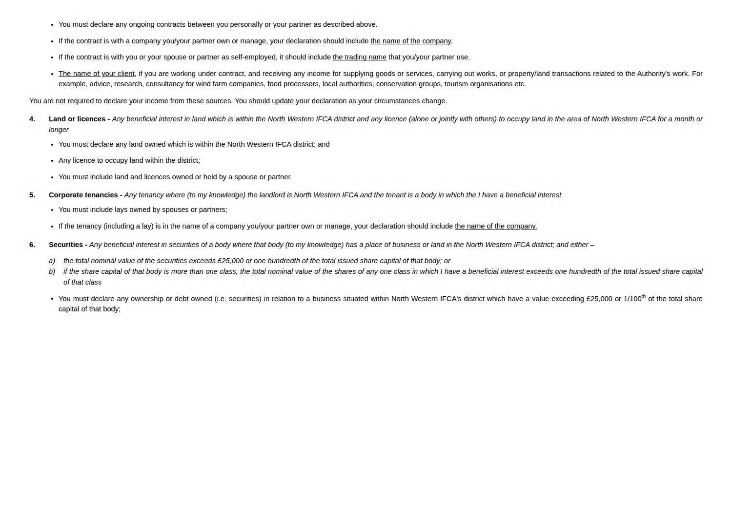You must declare any ongoing contracts between you personally or your partner as described above.
If the contract is with a company you/your partner own or manage, your declaration should include the name of the company.
If the contract is with you or your spouse or partner as self-employed, it should include the trading name that you/your partner use.
The name of your client, if you are working under contract, and receiving any income for supplying goods or services, carrying out works, or property/land transactions related to the Authority's work. For example, advice, research, consultancy for wind farm companies, food processors, local authorities, conservation groups, tourism organisations etc.
You are not required to declare your income from these sources. You should update your declaration as your circumstances change.
4.
Land or licences - Any beneficial interest in land which is within the North Western IFCA district and any licence (alone or jointly with others) to occupy land in the area of North Western IFCA for a month or longer
You must declare any land owned which is within the North Western IFCA district; and
Any licence to occupy land within the district;
You must include land and licences owned or held by a spouse or partner.
5.
Corporate tenancies - Any tenancy where (to my knowledge) the landlord is North Western IFCA and the tenant is a body in which the I have a beneficial interest
You must include lays owned by spouses or partners;
If the tenancy (including a lay) is in the name of a company you/your partner own or manage, your declaration should include the name of the company.
6.
Securities - Any beneficial interest in securities of a body where that body (to my knowledge) has a place of business or land in the North Western IFCA district; and either –
a)
the total nominal value of the securities exceeds £25,000 or one hundredth of the total issued share capital of that body; or
b)
if the share capital of that body is more than one class, the total nominal value of the shares of any one class in which I have a beneficial interest exceeds one hundredth of the total issued share capital of that class
You must declare any ownership or debt owned (i.e. securities) in relation to a business situated within North Western IFCA's district which have a value exceeding £25,000 or 1/100th of the total share capital of that body;